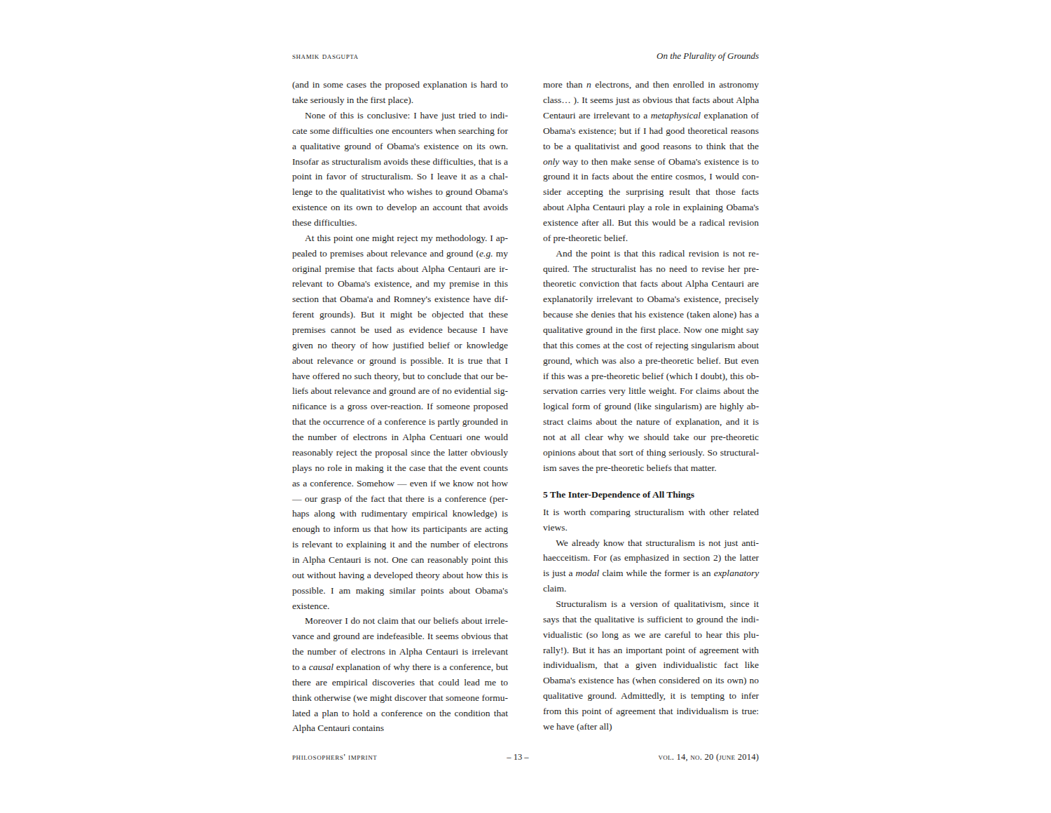shamik dasgupta On the Plurality of Grounds
(and in some cases the proposed explanation is hard to take seriously in the first place).
None of this is conclusive: I have just tried to indicate some difficulties one encounters when searching for a qualitative ground of Obama's existence on its own. Insofar as structuralism avoids these difficulties, that is a point in favor of structuralism. So I leave it as a challenge to the qualitativist who wishes to ground Obama's existence on its own to develop an account that avoids these difficulties.
At this point one might reject my methodology. I appealed to premises about relevance and ground (e.g. my original premise that facts about Alpha Centauri are irrelevant to Obama's existence, and my premise in this section that Obama'a and Romney's existence have different grounds). But it might be objected that these premises cannot be used as evidence because I have given no theory of how justified belief or knowledge about relevance or ground is possible. It is true that I have offered no such theory, but to conclude that our beliefs about relevance and ground are of no evidential significance is a gross over-reaction. If someone proposed that the occurrence of a conference is partly grounded in the number of electrons in Alpha Centuari one would reasonably reject the proposal since the latter obviously plays no role in making it the case that the event counts as a conference. Somehow — even if we know not how — our grasp of the fact that there is a conference (perhaps along with rudimentary empirical knowledge) is enough to inform us that how its participants are acting is relevant to explaining it and the number of electrons in Alpha Centauri is not. One can reasonably point this out without having a developed theory about how this is possible. I am making similar points about Obama's existence.
Moreover I do not claim that our beliefs about irrelevance and ground are indefeasible. It seems obvious that the number of electrons in Alpha Centauri is irrelevant to a causal explanation of why there is a conference, but there are empirical discoveries that could lead me to think otherwise (we might discover that someone formulated a plan to hold a conference on the condition that Alpha Centauri contains
more than n electrons, and then enrolled in astronomy class… ). It seems just as obvious that facts about Alpha Centauri are irrelevant to a metaphysical explanation of Obama's existence; but if I had good theoretical reasons to be a qualitativist and good reasons to think that the only way to then make sense of Obama's existence is to ground it in facts about the entire cosmos, I would consider accepting the surprising result that those facts about Alpha Centauri play a role in explaining Obama's existence after all. But this would be a radical revision of pre-theoretic belief.
And the point is that this radical revision is not required. The structuralist has no need to revise her pre-theoretic conviction that facts about Alpha Centauri are explanatorily irrelevant to Obama's existence, precisely because she denies that his existence (taken alone) has a qualitative ground in the first place. Now one might say that this comes at the cost of rejecting singularism about ground, which was also a pre-theoretic belief. But even if this was a pre-theoretic belief (which I doubt), this observation carries very little weight. For claims about the logical form of ground (like singularism) are highly abstract claims about the nature of explanation, and it is not at all clear why we should take our pre-theoretic opinions about that sort of thing seriously. So structuralism saves the pre-theoretic beliefs that matter.
5 The Inter-Dependence of All Things
It is worth comparing structuralism with other related views.
We already know that structuralism is not just anti-haecceitism. For (as emphasized in section 2) the latter is just a modal claim while the former is an explanatory claim.
Structuralism is a version of qualitativism, since it says that the qualitative is sufficient to ground the individualistic (so long as we are careful to hear this plurally!). But it has an important point of agreement with individualism, that a given individualistic fact like Obama's existence has (when considered on its own) no qualitative ground. Admittedly, it is tempting to infer from this point of agreement that individualism is true: we have (after all)
philosophers' imprint – 13 – vol. 14, no. 20 (june 2014)